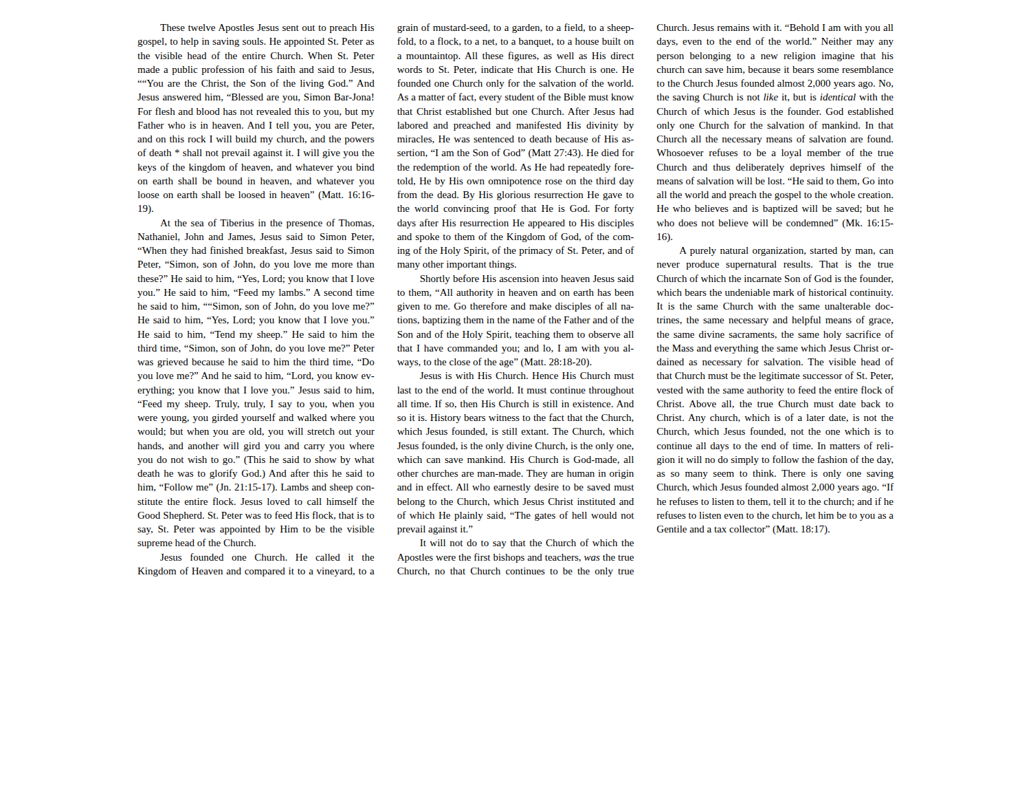These twelve Apostles Jesus sent out to preach His gospel, to help in saving souls. He appointed St. Peter as the visible head of the entire Church. When St. Peter made a public profession of his faith and said to Jesus, ““You are the Christ, the Son of the living God.” And Jesus answered him, “Blessed are you, Simon Bar-Jona! For flesh and blood has not revealed this to you, but my Father who is in heaven. And I tell you, you are Peter, and on this rock I will build my church, and the powers of death * shall not prevail against it. I will give you the keys of the kingdom of heaven, and whatever you bind on earth shall be bound in heaven, and whatever you loose on earth shall be loosed in heaven” (Matt. 16:16-19).
At the sea of Tiberius in the presence of Thomas, Nathaniel, John and James, Jesus said to Simon Peter, “When they had finished breakfast, Jesus said to Simon Peter, “Simon, son of John, do you love me more than these?” He said to him, “Yes, Lord; you know that I love you.” He said to him, “Feed my lambs.” A second time he said to him, ““Simon, son of John, do you love me?” He said to him, “Yes, Lord; you know that I love you.” He said to him, “Tend my sheep.” He said to him the third time, “Simon, son of John, do you love me?” Peter was grieved because he said to him the third time, “Do you love me?” And he said to him, “Lord, you know everything; you know that I love you.” Jesus said to him, “Feed my sheep. Truly, truly, I say to you, when you were young, you girded yourself and walked where you would; but when you are old, you will stretch out your hands, and another will gird you and carry you where you do not wish to go.” (This he said to show by what death he was to glorify God.) And after this he said to him, “Follow me” (Jn. 21:15-17). Lambs and sheep constitute the entire flock. Jesus loved to call himself the Good Shepherd. St. Peter was to feed His flock, that is to say, St. Peter was appointed by Him to be the visible supreme head of the Church.
Jesus founded one Church. He called it the Kingdom of Heaven and compared it to a vineyard, to a grain of mustard-seed, to a garden, to a field, to a sheepfold, to a flock, to a net, to a banquet, to a house built on a mountaintop. All these figures, as well as His direct words to St. Peter, indicate that His Church is one. He founded one Church only for the salvation of the world. As a matter of fact, every student of the Bible must know that Christ established but one Church. After Jesus had labored and preached and manifested His divinity by miracles, He was sentenced to death because of His assertion, “I am the Son of God” (Matt 27:43). He died for the redemption of the world. As He had repeatedly foretold, He by His own omnipotence rose on the third day from the dead. By His glorious resurrection He gave to the world convincing proof that He is God. For forty days after His resurrection He appeared to His disciples and spoke to them of the Kingdom of God, of the coming of the Holy Spirit, of the primacy of St. Peter, and of many other important things.
Shortly before His ascension into heaven Jesus said to them, “All authority in heaven and on earth has been given to me. Go therefore and make disciples of all nations, baptizing them in the name of the Father and of the Son and of the Holy Spirit, teaching them to observe all that I have commanded you; and lo, I am with you always, to the close of the age” (Matt. 28:18-20).
Jesus is with His Church. Hence His Church must last to the end of the world. It must continue throughout all time. If so, then His Church is still in existence. And so it is. History bears witness to the fact that the Church, which Jesus founded, is still extant. The Church, which Jesus founded, is the only divine Church, is the only one, which can save mankind. His Church is God-made, all other churches are man-made. They are human in origin and in effect. All who earnestly desire to be saved must belong to the Church, which Jesus Christ instituted and of which He plainly said, “The gates of hell would not prevail against it.”
It will not do to say that the Church of which the Apostles were the first bishops and teachers, was the true Church, no that Church continues to be the only true Church. Jesus remains with it. “Behold I am with you all days, even to the end of the world.” Neither may any person belonging to a new religion imagine that his church can save him, because it bears some resemblance to the Church Jesus founded almost 2,000 years ago. No, the saving Church is not like it, but is identical with the Church of which Jesus is the founder. God established only one Church for the salvation of mankind. In that Church all the necessary means of salvation are found. Whosoever refuses to be a loyal member of the true Church and thus deliberately deprives himself of the means of salvation will be lost. “He said to them, Go into all the world and preach the gospel to the whole creation. He who believes and is baptized will be saved; but he who does not believe will be condemned” (Mk. 16:15-16).
A purely natural organization, started by man, can never produce supernatural results. That is the true Church of which the incarnate Son of God is the founder, which bears the undeniable mark of historical continuity. It is the same Church with the same unalterable doctrines, the same necessary and helpful means of grace, the same divine sacraments, the same holy sacrifice of the Mass and everything the same which Jesus Christ ordained as necessary for salvation. The visible head of that Church must be the legitimate successor of St. Peter, vested with the same authority to feed the entire flock of Christ. Above all, the true Church must date back to Christ. Any church, which is of a later date, is not the Church, which Jesus founded, not the one which is to continue all days to the end of time. In matters of religion it will no do simply to follow the fashion of the day, as so many seem to think. There is only one saving Church, which Jesus founded almost 2,000 years ago. “If he refuses to listen to them, tell it to the church; and if he refuses to listen even to the church, let him be to you as a Gentile and a tax collector” (Matt. 18:17).